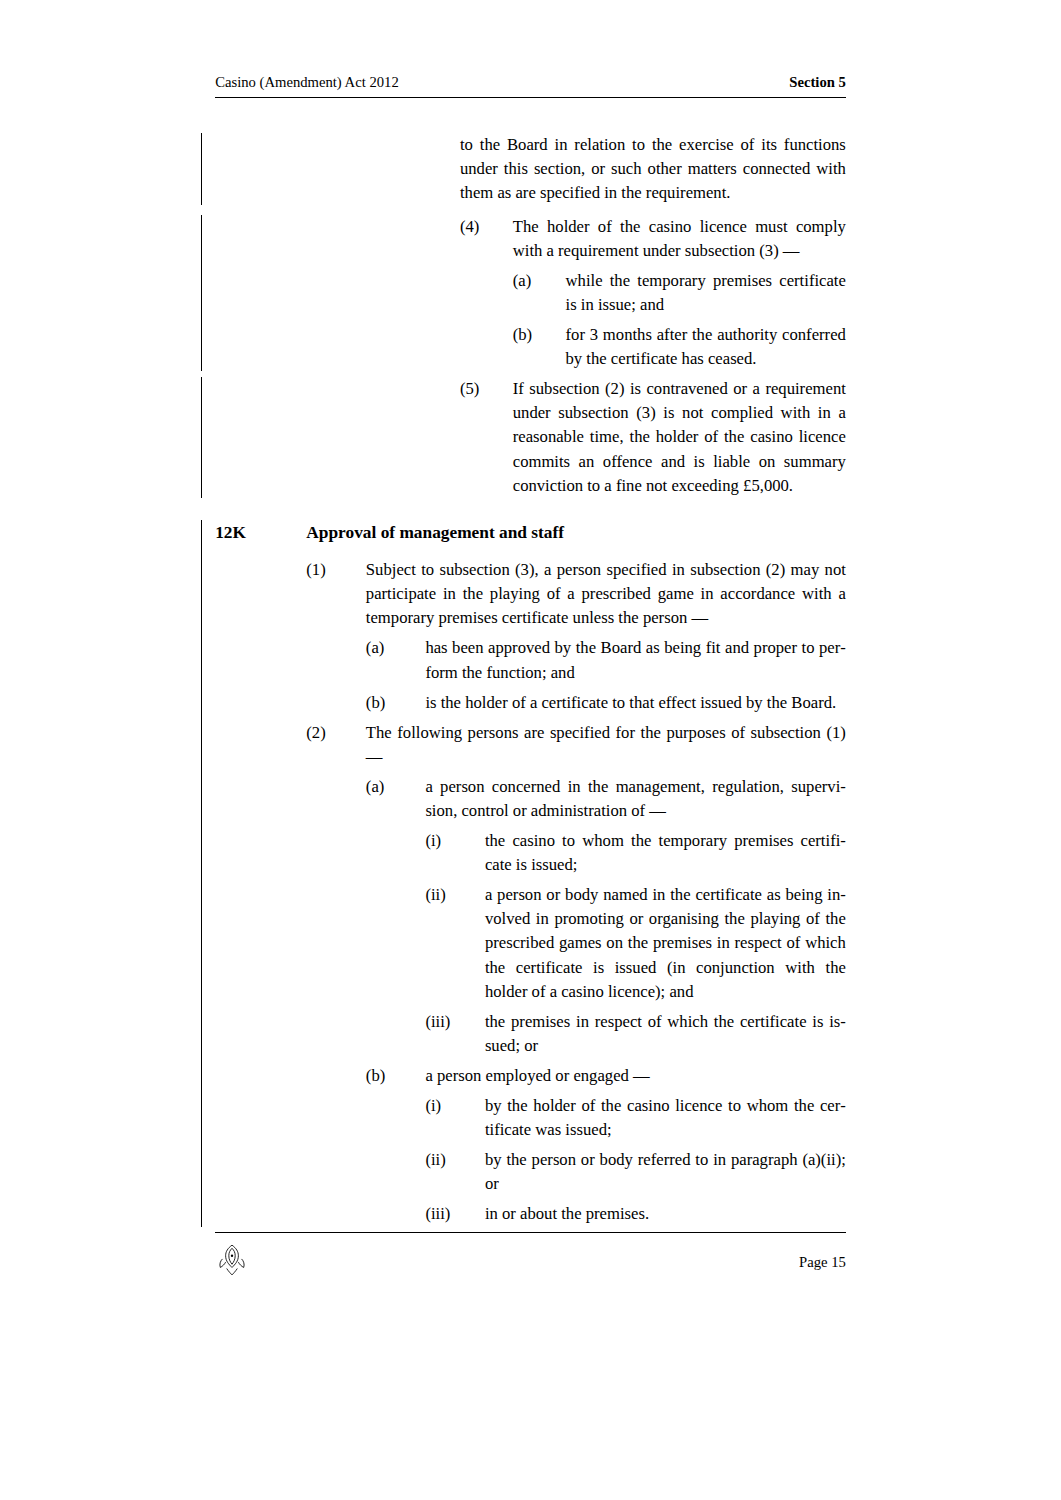Casino (Amendment) Act 2012
Section 5
to the Board in relation to the exercise of its functions under this section, or such other matters connected with them as are specified in the requirement.
(4)
The holder of the casino licence must comply with a requirement under subsection (3) —
(a)
while the temporary premises certificate is in issue; and
(b)
for 3 months after the authority conferred by the certificate has ceased.
(5)
If subsection (2) is contravened or a requirement under subsection (3) is not complied with in a reasonable time, the holder of the casino licence commits an offence and is liable on summary conviction to a fine not exceeding £5,000.
12K
Approval of management and staff
(1)
Subject to subsection (3), a person specified in subsection (2) may not participate in the playing of a prescribed game in accordance with a temporary premises certificate unless the person —
(a)
has been approved by the Board as being fit and proper to perform the function; and
(b)
is the holder of a certificate to that effect issued by the Board.
(2)
The following persons are specified for the purposes of subsection (1) —
(a)
a person concerned in the management, regulation, supervision, control or administration of —
(i)
the casino to whom the temporary premises certificate is issued;
(ii)
a person or body named in the certificate as being involved in promoting or organising the playing of the prescribed games on the premises in respect of which the certificate is issued (in conjunction with the holder of a casino licence); and
(iii)
the premises in respect of which the certificate is issued; or
(b)
a person employed or engaged —
(i)
by the holder of the casino licence to whom the certificate was issued;
(ii)
by the person or body referred to in paragraph (a)(ii); or
(iii)
in or about the premises.
Page 15